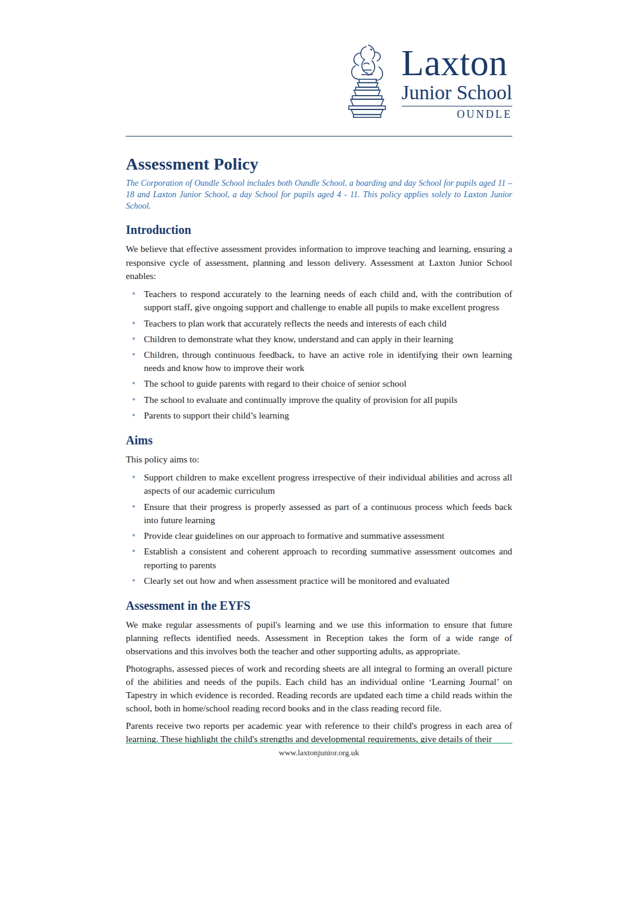Laxton
Junior School
OUNDLE
Assessment Policy
The Corporation of Oundle School includes both Oundle School, a boarding and day School for pupils aged 11 – 18 and Laxton Junior School, a day School for pupils aged 4 - 11. This policy applies solely to Laxton Junior School.
Introduction
We believe that effective assessment provides information to improve teaching and learning, ensuring a responsive cycle of assessment, planning and lesson delivery. Assessment at Laxton Junior School enables:
Teachers to respond accurately to the learning needs of each child and, with the contribution of support staff, give ongoing support and challenge to enable all pupils to make excellent progress
Teachers to plan work that accurately reflects the needs and interests of each child
Children to demonstrate what they know, understand and can apply in their learning
Children, through continuous feedback, to have an active role in identifying their own learning needs and know how to improve their work
The school to guide parents with regard to their choice of senior school
The school to evaluate and continually improve the quality of provision for all pupils
Parents to support their child’s learning
Aims
This policy aims to:
Support children to make excellent progress irrespective of their individual abilities and across all aspects of our academic curriculum
Ensure that their progress is properly assessed as part of a continuous process which feeds back into future learning
Provide clear guidelines on our approach to formative and summative assessment
Establish a consistent and coherent approach to recording summative assessment outcomes and reporting to parents
Clearly set out how and when assessment practice will be monitored and evaluated
Assessment in the EYFS
We make regular assessments of pupil's learning and we use this information to ensure that future planning reflects identified needs. Assessment in Reception takes the form of a wide range of observations and this involves both the teacher and other supporting adults, as appropriate.
Photographs, assessed pieces of work and recording sheets are all integral to forming an overall picture of the abilities and needs of the pupils. Each child has an individual online ‘Learning Journal’ on Tapestry in which evidence is recorded. Reading records are updated each time a child reads within the school, both in home/school reading record books and in the class reading record file.
Parents receive two reports per academic year with reference to their child's progress in each area of learning. These highlight the child's strengths and developmental requirements, give details of their
www.laxtonjunior.org.uk